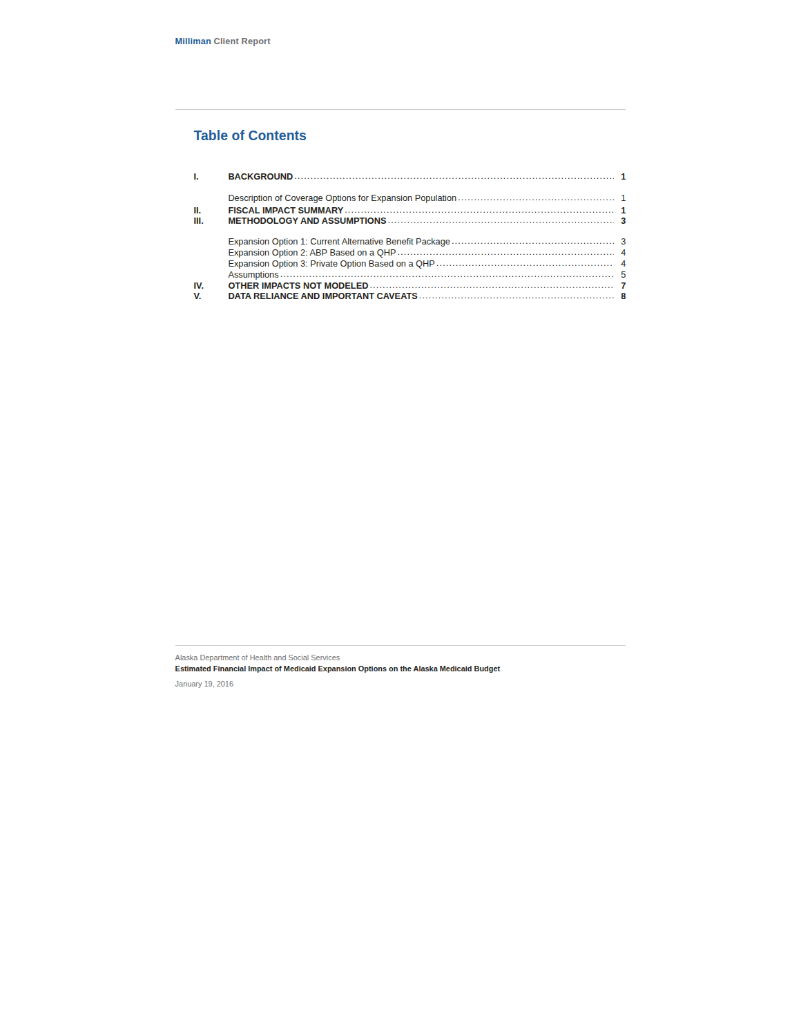Milliman Client Report
Table of Contents
I. Background ................................................................................................................................................................. 1
Description of Coverage Options for Expansion Population ......................................................................................... 1
II. Fiscal Impact Summary ................................................................................................................. 1
III. Methodology and Assumptions ................................................................................................. 3
Expansion Option 1: Current Alternative Benefit Package ........................................................................................... 3
Expansion Option 2: ABP Based on a QHP ............................................................................................................. 4
Expansion Option 3: Private Option Based on a QHP ................................................................................................ 4
Assumptions ................................................................................................................................................................. 5
IV. Other Impacts Not Modeled ......................................................................................................... 7
V. Data Reliance and Important Caveats ................................................................................................. 8
Alaska Department of Health and Social Services
Estimated Financial Impact of Medicaid Expansion Options on the Alaska Medicaid Budget
January 19, 2016